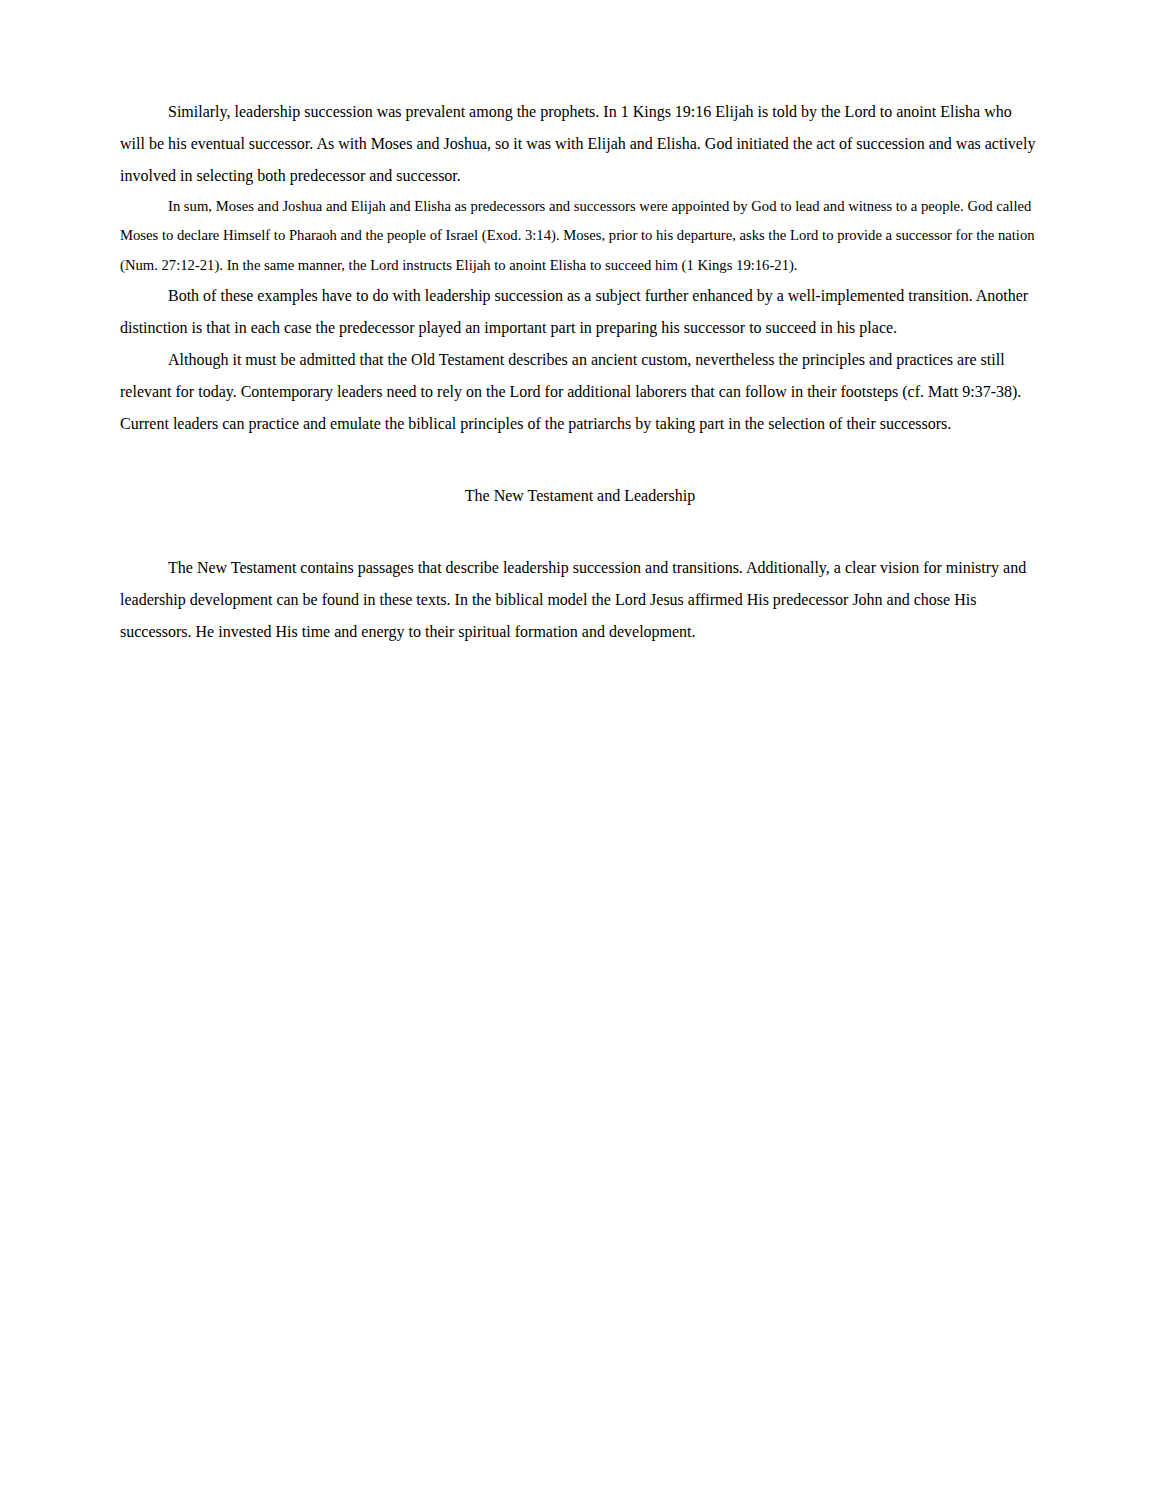Similarly, leadership succession was prevalent among the prophets. In 1 Kings 19:16 Elijah is told by the Lord to anoint Elisha who will be his eventual successor. As with Moses and Joshua, so it was with Elijah and Elisha. God initiated the act of succession and was actively involved in selecting both predecessor and successor.
In sum, Moses and Joshua and Elijah and Elisha as predecessors and successors were appointed by God to lead and witness to a people. God called Moses to declare Himself to Pharaoh and the people of Israel (Exod. 3:14). Moses, prior to his departure, asks the Lord to provide a successor for the nation (Num. 27:12-21). In the same manner, the Lord instructs Elijah to anoint Elisha to succeed him (1 Kings 19:16-21).
Both of these examples have to do with leadership succession as a subject further enhanced by a well-implemented transition. Another distinction is that in each case the predecessor played an important part in preparing his successor to succeed in his place.
Although it must be admitted that the Old Testament describes an ancient custom, nevertheless the principles and practices are still relevant for today. Contemporary leaders need to rely on the Lord for additional laborers that can follow in their footsteps (cf. Matt 9:37-38). Current leaders can practice and emulate the biblical principles of the patriarchs by taking part in the selection of their successors.
The New Testament and Leadership
The New Testament contains passages that describe leadership succession and transitions. Additionally, a clear vision for ministry and leadership development can be found in these texts. In the biblical model the Lord Jesus affirmed His predecessor John and chose His successors. He invested His time and energy to their spiritual formation and development.